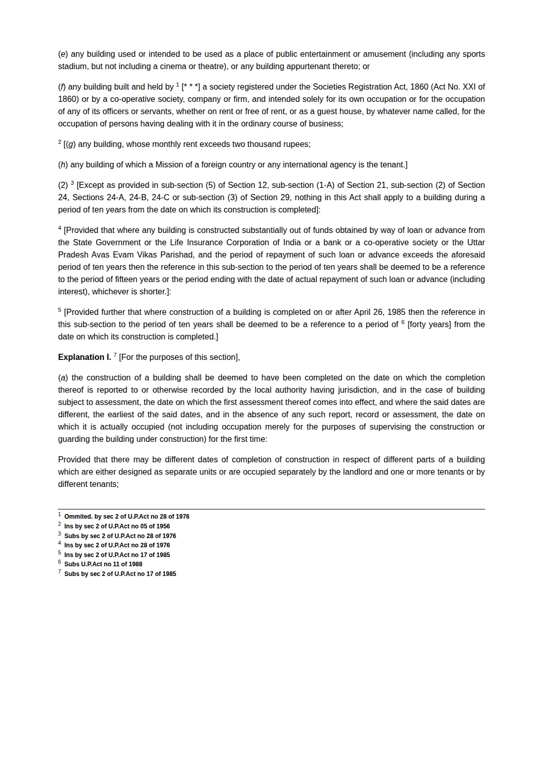(e) any building used or intended to be used as a place of public entertainment or amusement (including any sports stadium, but not including a cinema or theatre), or any building appurtenant thereto; or
(f) any building built and held by 1 [* * *] a society registered under the Societies Registration Act, 1860 (Act No. XXI of 1860) or by a co-operative society, company or firm, and intended solely for its own occupation or for the occupation of any of its officers or servants, whether on rent or free of rent, or as a guest house, by whatever name called, for the occupation of persons having dealing with it in the ordinary course of business;
2 [(g) any building, whose monthly rent exceeds two thousand rupees;
(h) any building of which a Mission of a foreign country or any international agency is the tenant.]
(2) 3 [Except as provided in sub-section (5) of Section 12, sub-section (1-A) of Section 21, sub-section (2) of Section 24, Sections 24-A, 24-B, 24-C or sub-section (3) of Section 29, nothing in this Act shall apply to a building during a period of ten years from the date on which its construction is completed]:
4 [Provided that where any building is constructed substantially out of funds obtained by way of loan or advance from the State Government or the Life Insurance Corporation of India or a bank or a co-operative society or the Uttar Pradesh Avas Evam Vikas Parishad, and the period of repayment of such loan or advance exceeds the aforesaid period of ten years then the reference in this sub-section to the period of ten years shall be deemed to be a reference to the period of fifteen years or the period ending with the date of actual repayment of such loan or advance (including interest), whichever is shorter.]:
5 [Provided further that where construction of a building is completed on or after April 26, 1985 then the reference in this sub-section to the period of ten years shall be deemed to be a reference to a period of 6 [forty years] from the date on which its construction is completed.]
Explanation I. 7 [For the purposes of this section],
(a) the construction of a building shall be deemed to have been completed on the date on which the completion thereof is reported to or otherwise recorded by the local authority having jurisdiction, and in the case of building subject to assessment, the date on which the first assessment thereof comes into effect, and where the said dates are different, the earliest of the said dates, and in the absence of any such report, record or assessment, the date on which it is actually occupied (not including occupation merely for the purposes of supervising the construction or guarding the building under construction) for the first time:
Provided that there may be different dates of completion of construction in respect of different parts of a building which are either designed as separate units or are occupied separately by the landlord and one or more tenants or by different tenants;
1 Ommited. by sec 2 of U.P.Act no 28 of 1976
2 Ins by sec 2 of U.P.Act no 05 of 1956
3 Subs by sec 2 of U.P.Act no 28 of 1976
4 Ins by sec 2 of U.P.Act no 28 of 1976
5 Ins by sec 2 of U.P.Act no 17 of 1985
6 Subs U.P.Act no 11 of 1988
7 Subs by sec 2 of U.P.Act no 17 of 1985